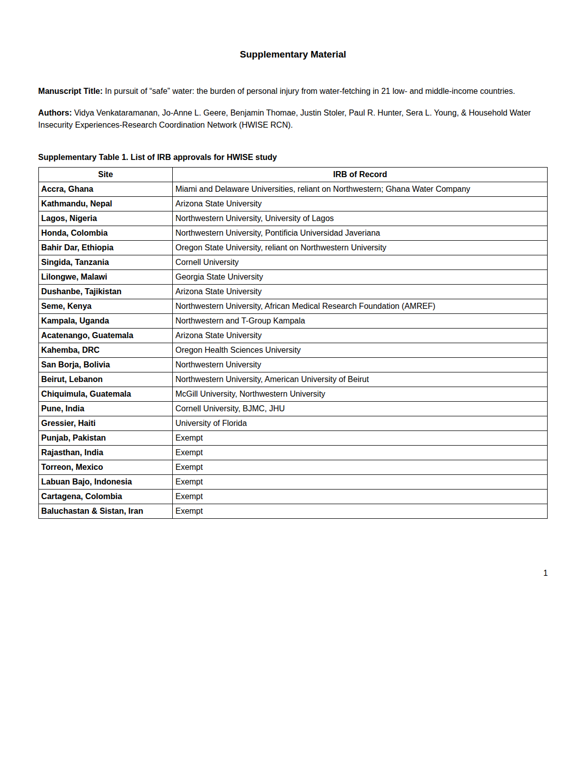Supplementary Material
Manuscript Title: In pursuit of “safe” water: the burden of personal injury from water-fetching in 21 low- and middle-income countries.
Authors: Vidya Venkataramanan, Jo-Anne L. Geere, Benjamin Thomae, Justin Stoler, Paul R. Hunter, Sera L. Young, & Household Water Insecurity Experiences-Research Coordination Network (HWISE RCN).
Supplementary Table 1. List of IRB approvals for HWISE study
| Site | IRB of Record |
| --- | --- |
| Accra, Ghana | Miami and Delaware Universities, reliant on Northwestern; Ghana Water Company |
| Kathmandu, Nepal | Arizona State University |
| Lagos, Nigeria | Northwestern University, University of Lagos |
| Honda, Colombia | Northwestern University, Pontificia Universidad Javeriana |
| Bahir Dar, Ethiopia | Oregon State University, reliant on Northwestern University |
| Singida, Tanzania | Cornell University |
| Lilongwe, Malawi | Georgia State University |
| Dushanbe, Tajikistan | Arizona State University |
| Seme, Kenya | Northwestern University, African Medical Research Foundation (AMREF) |
| Kampala, Uganda | Northwestern and T-Group Kampala |
| Acatenango, Guatemala | Arizona State University |
| Kahemba, DRC | Oregon Health Sciences University |
| San Borja, Bolivia | Northwestern University |
| Beirut, Lebanon | Northwestern University, American University of Beirut |
| Chiquimula, Guatemala | McGill University, Northwestern University |
| Pune, India | Cornell University, BJMC, JHU |
| Gressier, Haiti | University of Florida |
| Punjab, Pakistan | Exempt |
| Rajasthan, India | Exempt |
| Torreon, Mexico | Exempt |
| Labuan Bajo, Indonesia | Exempt |
| Cartagena, Colombia | Exempt |
| Baluchastan & Sistan, Iran | Exempt |
1